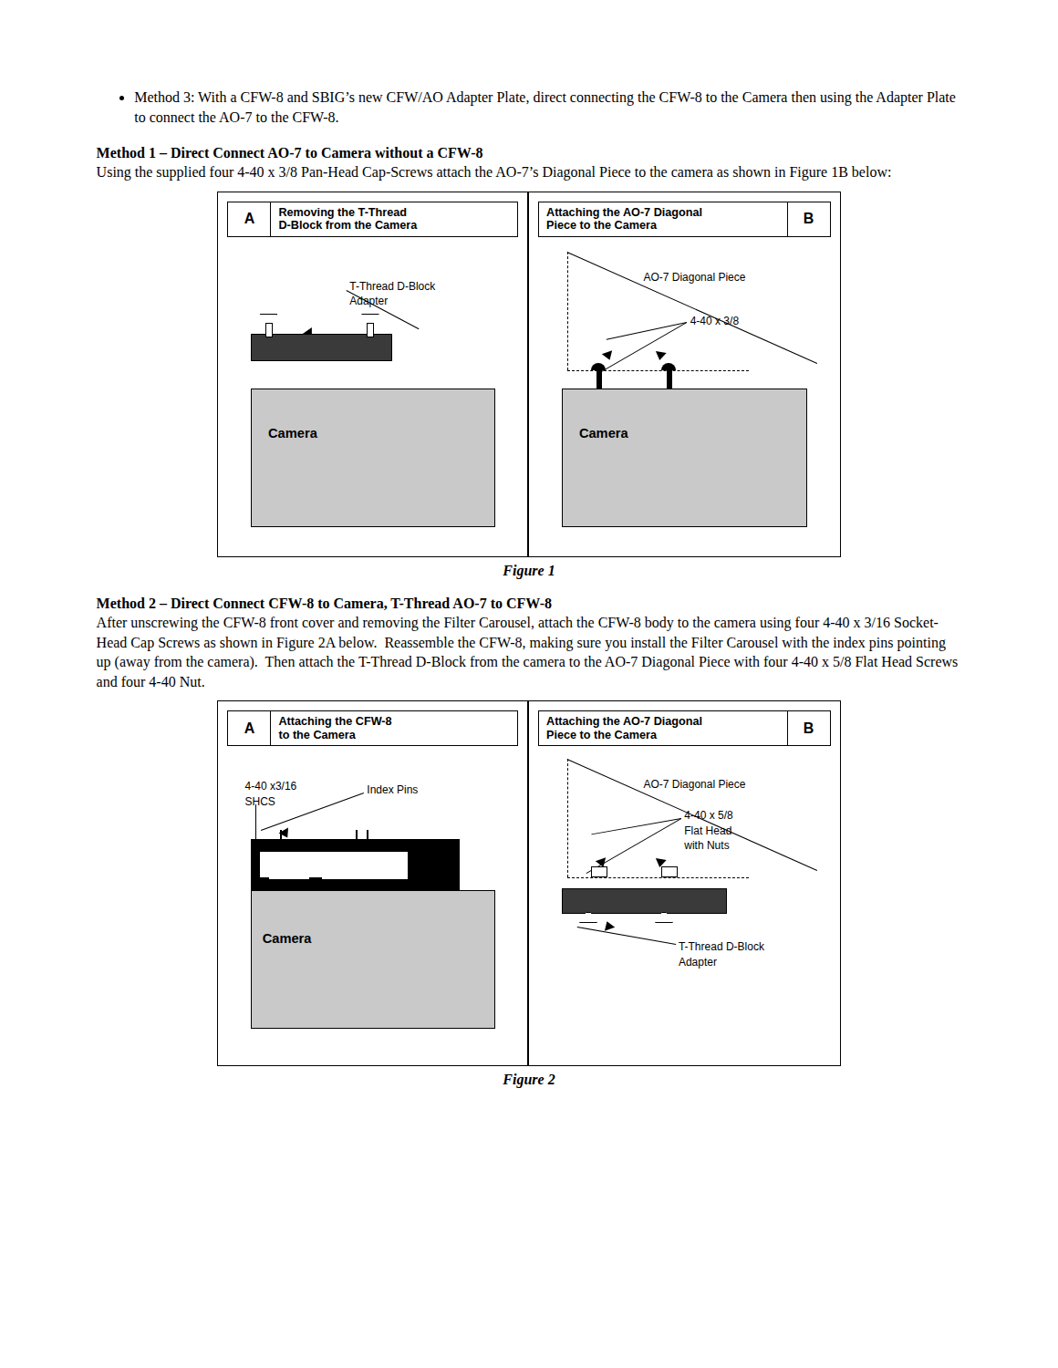Method 3: With a CFW-8 and SBIG’s new CFW/AO Adapter Plate, direct connecting the CFW-8 to the Camera then using the Adapter Plate to connect the AO-7 to the CFW-8.
Method 1 – Direct Connect AO-7 to Camera without a CFW-8
Using the supplied four 4-40 x 3/8 Pan-Head Cap-Screws attach the AO-7’s Diagonal Piece to the camera as shown in Figure 1B below:
A
Removing the T-Thread
D-Block from the Camera
T-Thread D-Block
Adapter
Camera
Attaching the AO-7 Diagonal
Piece to the Camera
B
AO-7 Diagonal Piece
4-40 x 3/8
Camera
Figure 1
Method 2 – Direct Connect CFW-8 to Camera, T-Thread AO-7 to CFW-8
After unscrewing the CFW-8 front cover and removing the Filter Carousel, attach the CFW-8 body to the camera using four 4-40 x 3/16 Socket-Head Cap Screws as shown in Figure 2A below. Reassemble the CFW-8, making sure you install the Filter Carousel with the index pins pointing up (away from the camera). Then attach the T-Thread D-Block from the camera to the AO-7 Diagonal Piece with four 4-40 x 5/8 Flat Head Screws and four 4-40 Nut.
A
Attaching the CFW-8
to the Camera
4-40 x3/16
SHCS
Index Pins
CFW-8
Camera
Attaching the AO-7 Diagonal
Piece to the Camera
B
AO-7 Diagonal Piece
4-40 x 5/8
Flat Head
with Nuts
T-Thread D-Block
Adapter
Figure 2